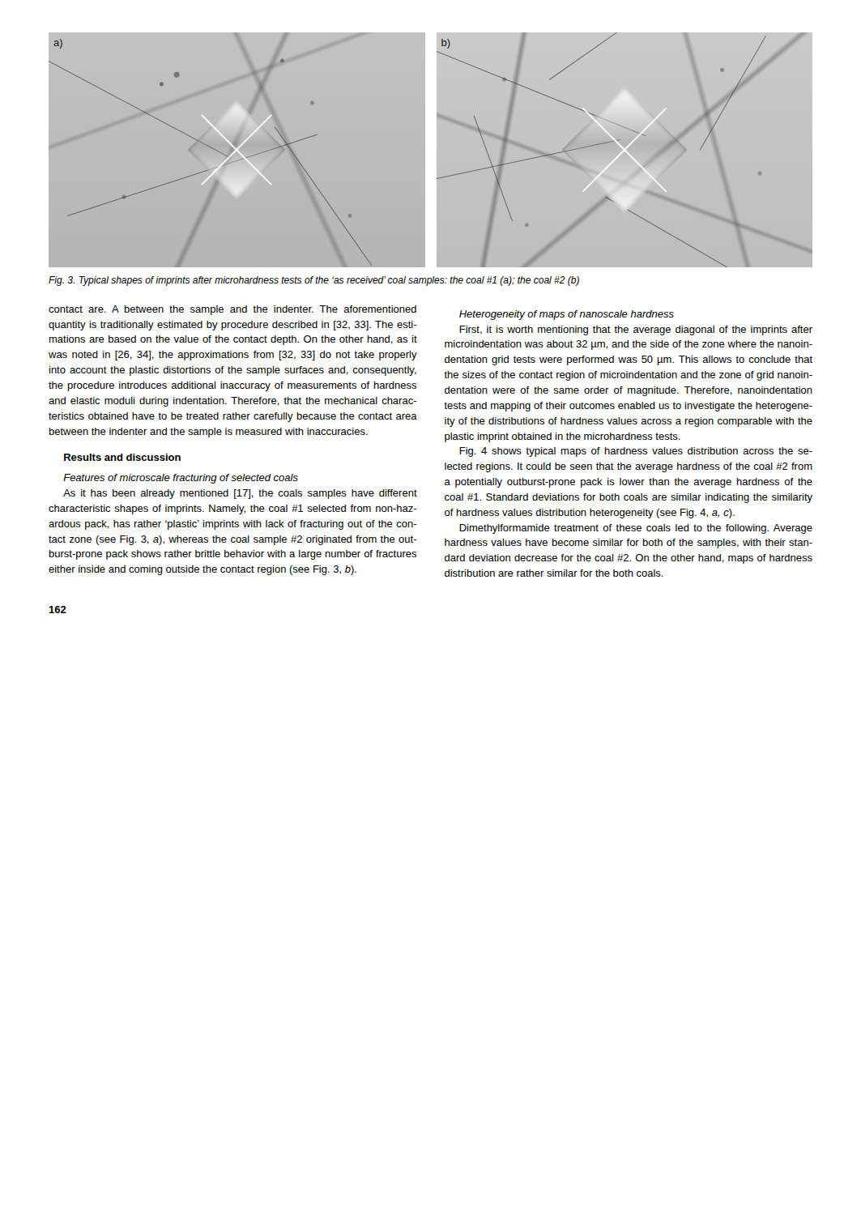a)
b)
Fig. 3. Typical shapes of imprints after microhardness tests of the ‘as received’ coal samples: the coal #1 (a); the coal #2 (b)
contact are. A between the sample and the indenter. The aforementioned quantity is traditionally estimated by procedure described in [32, 33]. The estimations are based on the value of the contact depth. On the other hand, as it was noted in [26, 34], the approximations from [32, 33] do not take properly into account the plastic distortions of the sample surfaces and, consequently, the procedure introduces additional inaccuracy of measurements of hardness and elastic moduli during indentation. Therefore, that the mechanical characteristics obtained have to be treated rather carefully because the contact area between the indenter and the sample is measured with inaccuracies.
Results and discussion
Features of microscale fracturing of selected coals
As it has been already mentioned [17], the coals samples have different characteristic shapes of imprints. Namely, the coal #1 selected from non-hazardous pack, has rather ‘plastic’ imprints with lack of fracturing out of the contact zone (see Fig. 3, a), whereas the coal sample #2 originated from the outburst-prone pack shows rather brittle behavior with a large number of fractures either inside and coming outside the contact region (see Fig. 3, b).
Heterogeneity of maps of nanoscale hardness
First, it is worth mentioning that the average diagonal of the imprints after microindentation was about 32 µm, and the side of the zone where the nanoindentation grid tests were performed was 50 µm. This allows to conclude that the sizes of the contact region of microindentation and the zone of grid nanoindentation were of the same order of magnitude. Therefore, nanoindentation tests and mapping of their outcomes enabled us to investigate the heterogeneity of the distributions of hardness values across a region comparable with the plastic imprint obtained in the microhardness tests.
Fig. 4 shows typical maps of hardness values distribution across the selected regions. It could be seen that the average hardness of the coal #2 from a potentially outburst-prone pack is lower than the average hardness of the coal #1. Standard deviations for both coals are similar indicating the similarity of hardness values distribution heterogeneity (see Fig. 4, a, c).
Dimethylformamide treatment of these coals led to the following. Average hardness values have become similar for both of the samples, with their standard deviation decrease for the coal #2. On the other hand, maps of hardness distribution are rather similar for the both coals.
162